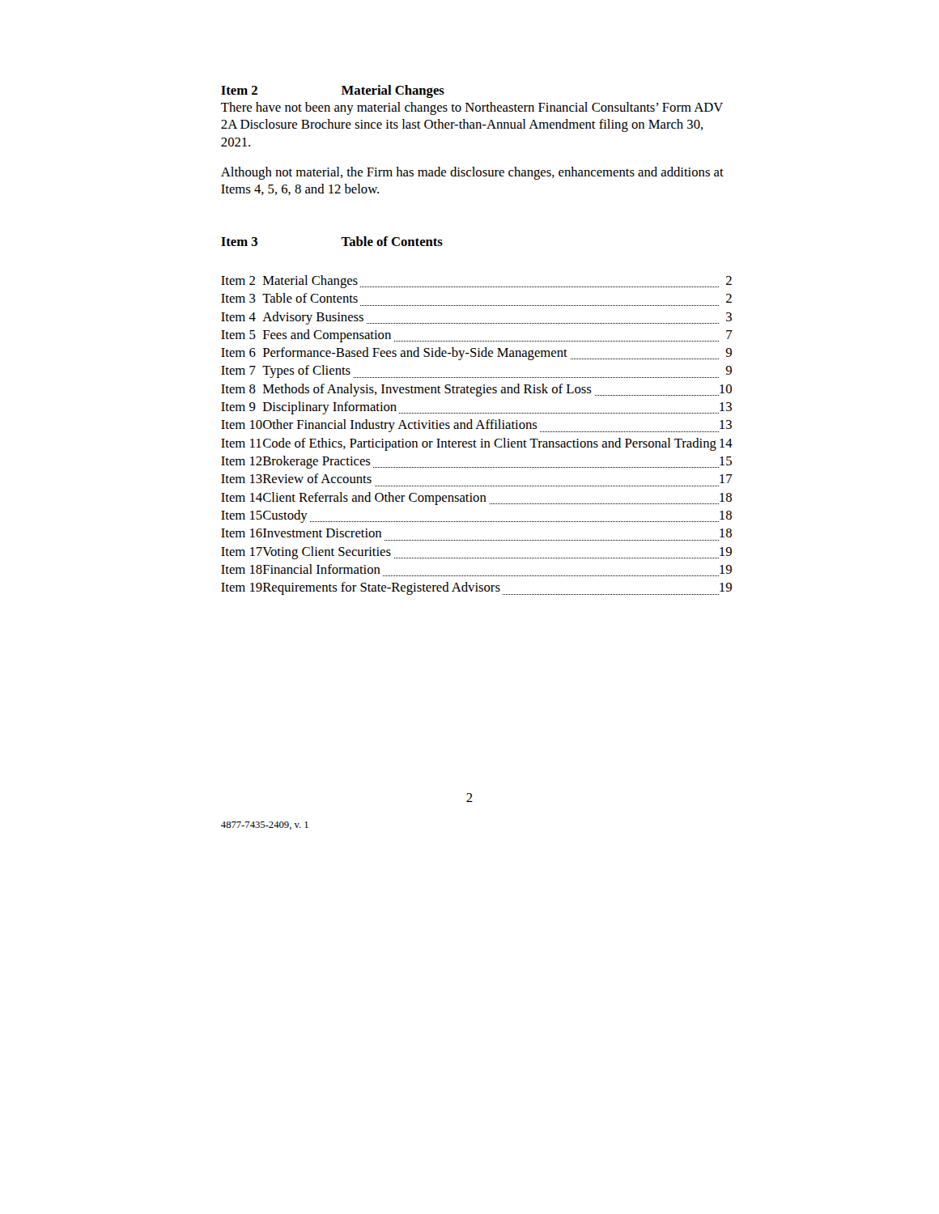Item 2 Material Changes
There have not been any material changes to Northeastern Financial Consultants’ Form ADV 2A Disclosure Brochure since its last Other-than-Annual Amendment filing on March 30, 2021.
Although not material, the Firm has made disclosure changes, enhancements and additions at Items 4, 5, 6, 8 and 12 below.
Item 3 Table of Contents
| Item 2 | Material Changes | 2 |
| Item 3 | Table of Contents | 2 |
| Item 4 | Advisory Business | 3 |
| Item 5 | Fees and Compensation | 7 |
| Item 6 | Performance-Based Fees and Side-by-Side Management | 9 |
| Item 7 | Types of Clients | 9 |
| Item 8 | Methods of Analysis, Investment Strategies and Risk of Loss | 10 |
| Item 9 | Disciplinary Information | 13 |
| Item 10 | Other Financial Industry Activities and Affiliations | 13 |
| Item 11 | Code of Ethics, Participation or Interest in Client Transactions and Personal Trading | 14 |
| Item 12 | Brokerage Practices | 15 |
| Item 13 | Review of Accounts | 17 |
| Item 14 | Client Referrals and Other Compensation | 18 |
| Item 15 | Custody | 18 |
| Item 16 | Investment Discretion | 18 |
| Item 17 | Voting Client Securities | 19 |
| Item 18 | Financial Information | 19 |
| Item 19 | Requirements for State-Registered Advisors | 19 |
2
4877-7435-2409, v. 1